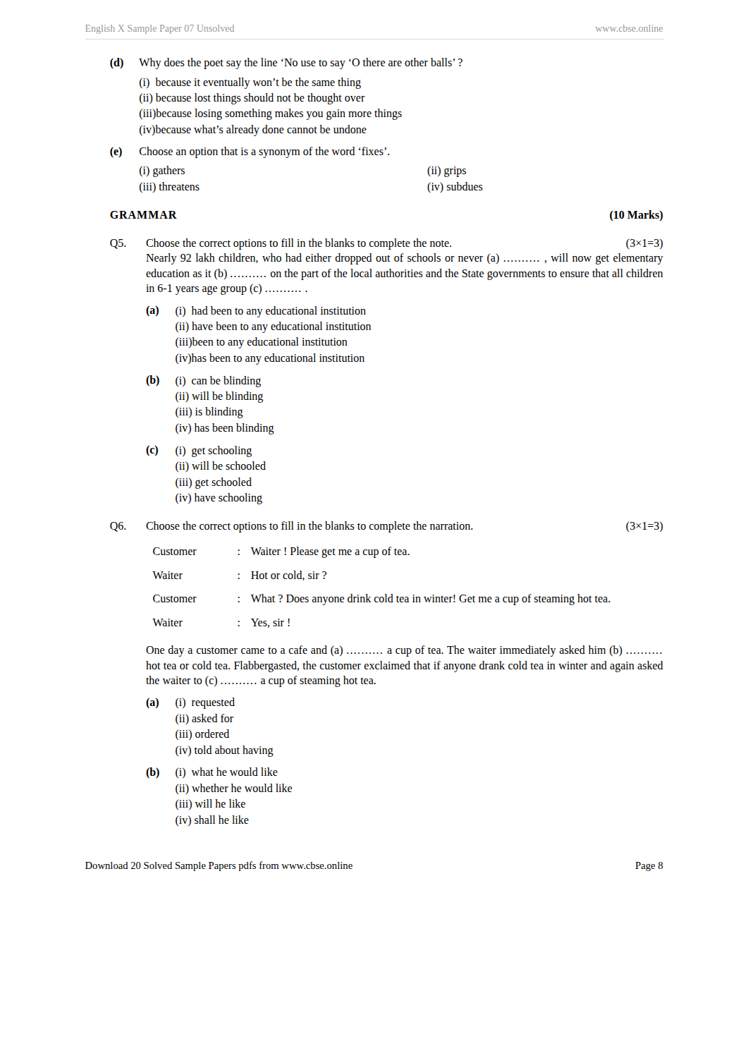English X Sample Paper 07 Unsolved www.cbse.online
(d)
Why does the poet say the line ‘No use to say ‘O there are other balls’ ?
(i) because it eventually won’t be the same thing
(ii) because lost things should not be thought over
(iii)because losing something makes you gain more things
(iv)because what’s already done cannot be undone
(e)
Choose an option that is a synonym of the word ‘fixes’.
(i) gathers
(ii) grips
(iii) threatens
(iv) subdues
GRAMMAR (10 Marks)
Q5.
Choose the correct options to fill in the blanks to complete the note.
(3×1=3)
Nearly 92 lakh children, who had either dropped out of schools or never (a) .......... , will now get elementary education as it (b) .......... on the part of the local authorities and the State governments to ensure that all children in 6-1 years age group (c) .......... .
(a)
(i) had been to any educational institution
(ii) have been to any educational institution
(iii)been to any educational institution
(iv)has been to any educational institution
(b)
(i) can be blinding
(ii) will be blinding
(iii) is blinding
(iv) has been blinding
(c)
(i) get schooling
(ii) will be schooled
(iii) get schooled
(iv) have schooling
Q6.
Choose the correct options to fill in the blanks to complete the narration.
(3×1=3)
Customer
:
Waiter ! Please get me a cup of tea.
Waiter
:
Hot or cold, sir ?
Customer
:
What ? Does anyone drink cold tea in winter! Get me a cup of steaming hot tea.
Waiter
:
Yes, sir !
One day a customer came to a cafe and (a) .......... a cup of tea. The waiter immediately asked him (b) .......... hot tea or cold tea. Flabbergasted, the customer exclaimed that if anyone drank cold tea in winter and again asked the waiter to (c) .......... a cup of steaming hot tea.
(a)
(i) requested
(ii) asked for
(iii) ordered
(iv) told about having
(b)
(i) what he would like
(ii) whether he would like
(iii) will he like
(iv) shall he like
Download 20 Solved Sample Papers pdfs from www.cbse.online Page 8